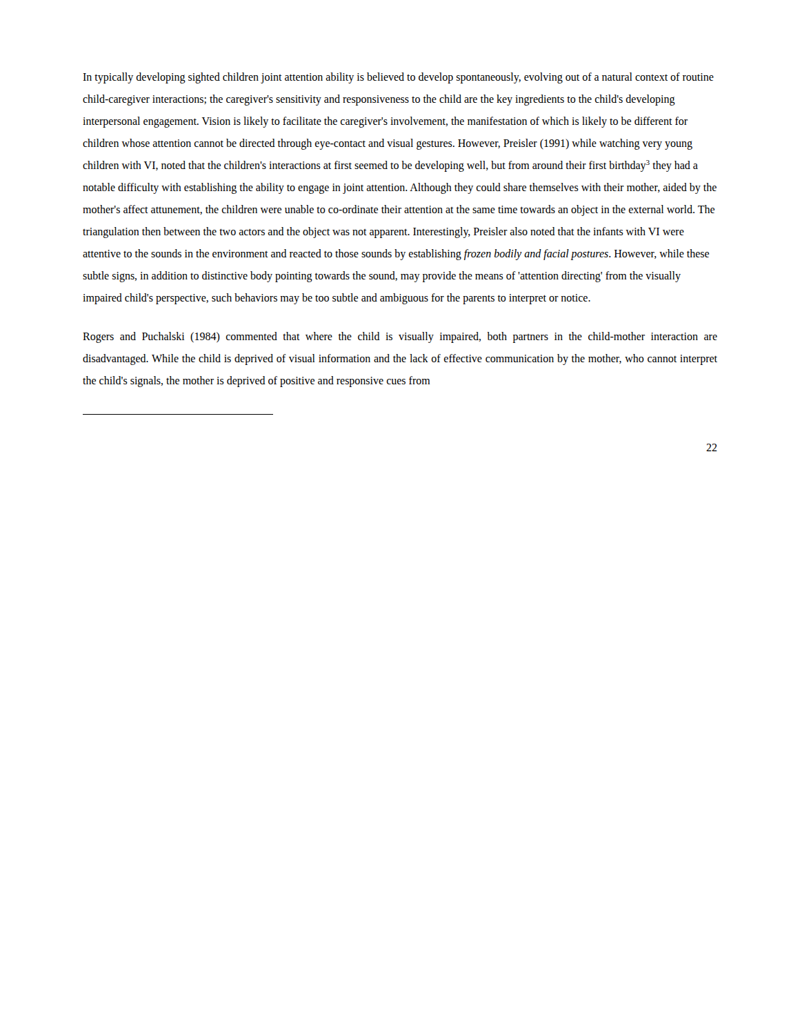In typically developing sighted children joint attention ability is believed to develop spontaneously, evolving out of a natural context of routine child-caregiver interactions; the caregiver's sensitivity and responsiveness to the child are the key ingredients to the child's developing interpersonal engagement. Vision is likely to facilitate the caregiver's involvement, the manifestation of which is likely to be different for children whose attention cannot be directed through eye-contact and visual gestures. However, Preisler (1991) while watching very young children with VI, noted that the children's interactions at first seemed to be developing well, but from around their first birthday3 they had a notable difficulty with establishing the ability to engage in joint attention. Although they could share themselves with their mother, aided by the mother's affect attunement, the children were unable to co-ordinate their attention at the same time towards an object in the external world. The triangulation then between the two actors and the object was not apparent. Interestingly, Preisler also noted that the infants with VI were attentive to the sounds in the environment and reacted to those sounds by establishing frozen bodily and facial postures. However, while these subtle signs, in addition to distinctive body pointing towards the sound, may provide the means of 'attention directing' from the visually impaired child's perspective, such behaviors may be too subtle and ambiguous for the parents to interpret or notice.
Rogers and Puchalski (1984) commented that where the child is visually impaired, both partners in the child-mother interaction are disadvantaged. While the child is deprived of visual information and the lack of effective communication by the mother, who cannot interpret the child's signals, the mother is deprived of positive and responsive cues from
22